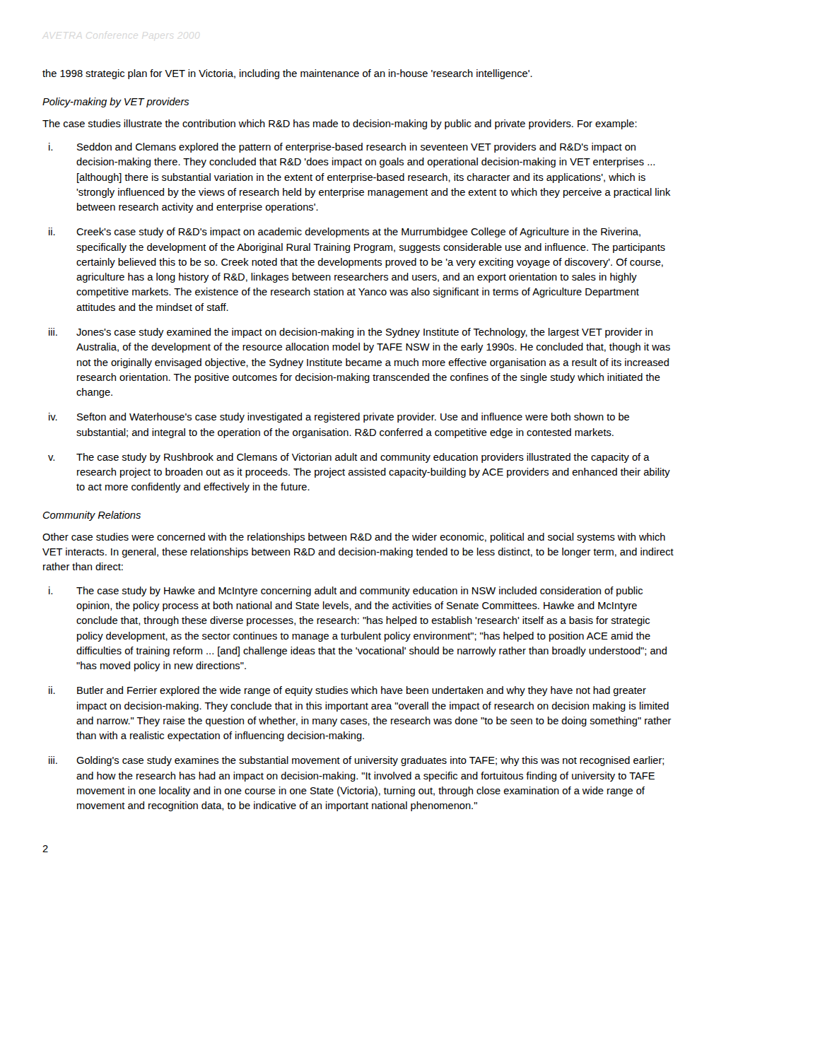AVETRA Conference Papers 2000
the 1998 strategic plan for VET in Victoria, including the maintenance of an in-house 'research intelligence'.
Policy-making by VET providers
The case studies illustrate the contribution which R&D has made to decision-making by public and private providers. For example:
Seddon and Clemans explored the pattern of enterprise-based research in seventeen VET providers and R&D's impact on decision-making there. They concluded that R&D 'does impact on goals and operational decision-making in VET enterprises ...[although] there is substantial variation in the extent of enterprise-based research, its character and its applications', which is 'strongly influenced by the views of research held by enterprise management and the extent to which they perceive a practical link between research activity and enterprise operations'.
Creek's case study of R&D's impact on academic developments at the Murrumbidgee College of Agriculture in the Riverina, specifically the development of the Aboriginal Rural Training Program, suggests considerable use and influence. The participants certainly believed this to be so. Creek noted that the developments proved to be 'a very exciting voyage of discovery'. Of course, agriculture has a long history of R&D, linkages between researchers and users, and an export orientation to sales in highly competitive markets. The existence of the research station at Yanco was also significant in terms of Agriculture Department attitudes and the mindset of staff.
Jones's case study examined the impact on decision-making in the Sydney Institute of Technology, the largest VET provider in Australia, of the development of the resource allocation model by TAFE NSW in the early 1990s. He concluded that, though it was not the originally envisaged objective, the Sydney Institute became a much more effective organisation as a result of its increased research orientation. The positive outcomes for decision-making transcended the confines of the single study which initiated the change.
Sefton and Waterhouse's case study investigated a registered private provider. Use and influence were both shown to be substantial; and integral to the operation of the organisation. R&D conferred a competitive edge in contested markets.
The case study by Rushbrook and Clemans of Victorian adult and community education providers illustrated the capacity of a research project to broaden out as it proceeds. The project assisted capacity-building by ACE providers and enhanced their ability to act more confidently and effectively in the future.
Community Relations
Other case studies were concerned with the relationships between R&D and the wider economic, political and social systems with which VET interacts. In general, these relationships between R&D and decision-making tended to be less distinct, to be longer term, and indirect rather than direct:
The case study by Hawke and McIntyre concerning adult and community education in NSW included consideration of public opinion, the policy process at both national and State levels, and the activities of Senate Committees. Hawke and McIntyre conclude that, through these diverse processes, the research: "has helped to establish 'research' itself as a basis for strategic policy development, as the sector continues to manage a turbulent policy environment"; "has helped to position ACE amid the difficulties of training reform ... [and] challenge ideas that the 'vocational' should be narrowly rather than broadly understood"; and "has moved policy in new directions".
Butler and Ferrier explored the wide range of equity studies which have been undertaken and why they have not had greater impact on decision-making. They conclude that in this important area "overall the impact of research on decision making is limited and narrow." They raise the question of whether, in many cases, the research was done "to be seen to be doing something" rather than with a realistic expectation of influencing decision-making.
Golding's case study examines the substantial movement of university graduates into TAFE; why this was not recognised earlier; and how the research has had an impact on decision-making. "It involved a specific and fortuitous finding of university to TAFE movement in one locality and in one course in one State (Victoria), turning out, through close examination of a wide range of movement and recognition data, to be indicative of an important national phenomenon."
2